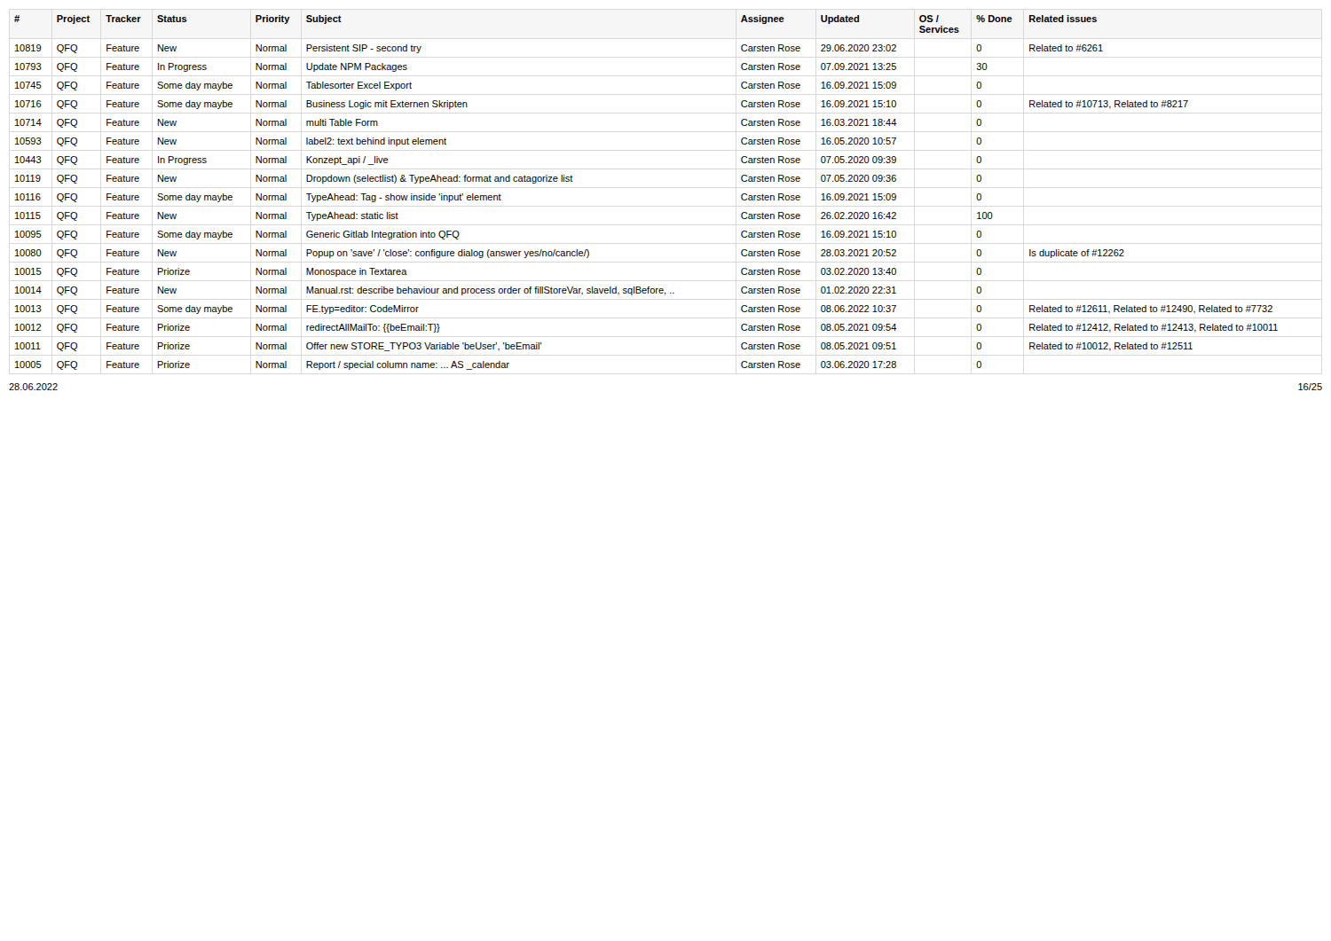| # | Project | Tracker | Status | Priority | Subject | Assignee | Updated | OS / Services | % Done | Related issues |
| --- | --- | --- | --- | --- | --- | --- | --- | --- | --- | --- |
| 10819 | QFQ | Feature | New | Normal | Persistent SIP - second try | Carsten Rose | 29.06.2020 23:02 | | 0 | Related to #6261 |
| 10793 | QFQ | Feature | In Progress | Normal | Update NPM Packages | Carsten Rose | 07.09.2021 13:25 | | 30 | |
| 10745 | QFQ | Feature | Some day maybe | Normal | Tablesorter Excel Export | Carsten Rose | 16.09.2021 15:09 | | 0 | |
| 10716 | QFQ | Feature | Some day maybe | Normal | Business Logic mit Externen Skripten | Carsten Rose | 16.09.2021 15:10 | | 0 | Related to #10713, Related to #8217 |
| 10714 | QFQ | Feature | New | Normal | multi Table Form | Carsten Rose | 16.03.2021 18:44 | | 0 | |
| 10593 | QFQ | Feature | New | Normal | label2: text behind input element | Carsten Rose | 16.05.2020 10:57 | | 0 | |
| 10443 | QFQ | Feature | In Progress | Normal | Konzept_api / _live | Carsten Rose | 07.05.2020 09:39 | | 0 | |
| 10119 | QFQ | Feature | New | Normal | Dropdown (selectlist) & TypeAhead: format and catagorize list | Carsten Rose | 07.05.2020 09:36 | | 0 | |
| 10116 | QFQ | Feature | Some day maybe | Normal | TypeAhead: Tag - show inside 'input' element | Carsten Rose | 16.09.2021 15:09 | | 0 | |
| 10115 | QFQ | Feature | New | Normal | TypeAhead: static list | Carsten Rose | 26.02.2020 16:42 | | 100 | |
| 10095 | QFQ | Feature | Some day maybe | Normal | Generic Gitlab Integration into QFQ | Carsten Rose | 16.09.2021 15:10 | | 0 | |
| 10080 | QFQ | Feature | New | Normal | Popup on 'save' / 'close': configure dialog (answer yes/no/cancle/) | Carsten Rose | 28.03.2021 20:52 | | 0 | Is duplicate of #12262 |
| 10015 | QFQ | Feature | Priorize | Normal | Monospace in Textarea | Carsten Rose | 03.02.2020 13:40 | | 0 | |
| 10014 | QFQ | Feature | New | Normal | Manual.rst: describe behaviour and process order of fillStoreVar, slaveId, sqlBefore, .. | Carsten Rose | 01.02.2020 22:31 | | 0 | |
| 10013 | QFQ | Feature | Some day maybe | Normal | FE.typ=editor: CodeMirror | Carsten Rose | 08.06.2022 10:37 | | 0 | Related to #12611, Related to #12490, Related to #7732 |
| 10012 | QFQ | Feature | Priorize | Normal | redirectAllMailTo: {{beEmail:T}} | Carsten Rose | 08.05.2021 09:54 | | 0 | Related to #12412, Related to #12413, Related to #10011 |
| 10011 | QFQ | Feature | Priorize | Normal | Offer new STORE_TYPO3 Variable 'beUser', 'beEmail' | Carsten Rose | 08.05.2021 09:51 | | 0 | Related to #10012, Related to #12511 |
| 10005 | QFQ | Feature | Priorize | Normal | Report / special column name: ... AS _calendar | Carsten Rose | 03.06.2020 17:28 | | 0 | |
28.06.2022 16/25